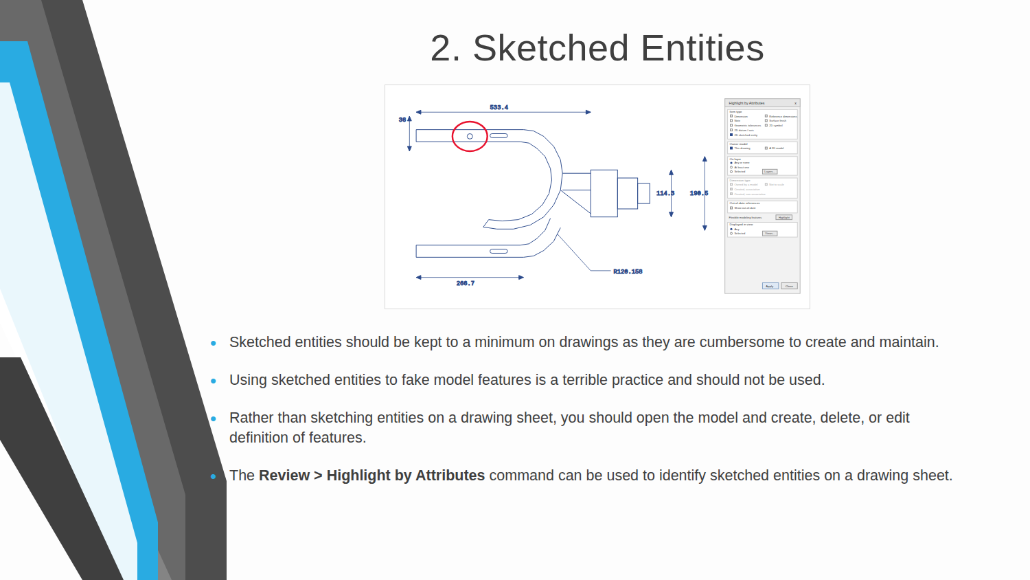2. Sketched Entities
36 533.4 114.3 190.5 266.7 R120.158 Highlight by Attributes x Item type Dimension Reference dimensions Note Surface finish Geometric tolerances 2D symbol 2D datum / axis 2D sketched entity Owner model This drawing A 3D model On layer Any or none At least one Selected Layers... Dimension type Owned by a model Not to scale Created, associative Created, non-associative Out-of-date references Show out-of-date Flexible modeling features Highlight Displayed in view Any Selected Views... Apply Close
Sketched entities should be kept to a minimum on drawings as they are cumbersome to create and maintain.
Using sketched entities to fake model features is a terrible practice and should not be used.
Rather than sketching entities on a drawing sheet, you should open the model and create, delete, or edit definition of features.
The Review > Highlight by Attributes command can be used to identify sketched entities on a drawing sheet.